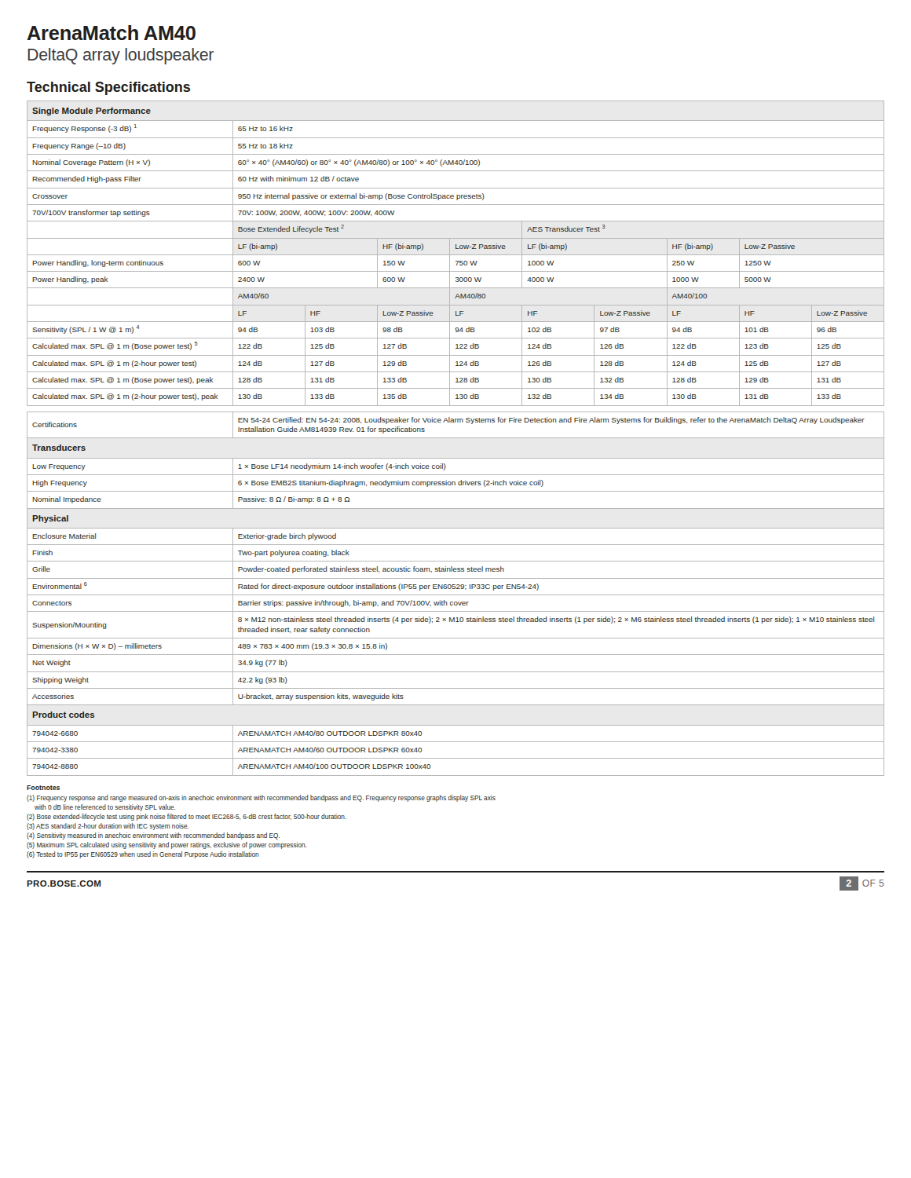ArenaMatch AM40
DeltaQ array loudspeaker
Technical Specifications
| Single Module Performance |
| Frequency Response (-3 dB) 1 | 65 Hz to 16 kHz |
| Frequency Range (–10 dB) | 55 Hz to 18 kHz |
| Nominal Coverage Pattern (H × V) | 60° × 40° (AM40/60) or 80° × 40° (AM40/80) or 100° × 40° (AM40/100) |
| Recommended High-pass Filter | 60 Hz with minimum 12 dB / octave |
| Crossover | 950 Hz internal passive or external bi-amp (Bose ControlSpace presets) |
| 70V/100V transformer tap settings | 70V: 100W, 200W, 400W; 100V: 200W, 400W |
| | Bose Extended Lifecycle Test 2 | AES Transducer Test 3 |
| | LF (bi-amp) | HF (bi-amp) | Low-Z Passive | LF (bi-amp) | HF (bi-amp) | Low-Z Passive |
| Power Handling, long-term continuous | 600 W | 150 W | 750 W | 1000 W | 250 W | 1250 W |
| Power Handling, peak | 2400 W | 600 W | 3000 W | 4000 W | 1000 W | 5000 W |
| | AM40/60 | AM40/80 | AM40/100 |
| | LF | HF | Low-Z Passive | LF | HF | Low-Z Passive | LF | HF | Low-Z Passive |
| Sensitivity (SPL / 1 W @ 1 m) 4 | 94 dB | 103 dB | 98 dB | 94 dB | 102 dB | 97 dB | 94 dB | 101 dB | 96 dB |
| Calculated max. SPL @ 1 m (Bose power test) 5 | 122 dB | 125 dB | 127 dB | 122 dB | 124 dB | 126 dB | 122 dB | 123 dB | 125 dB |
| Calculated max. SPL @ 1 m (2-hour power test) | 124 dB | 127 dB | 129 dB | 124 dB | 126 dB | 128 dB | 124 dB | 125 dB | 127 dB |
| Calculated max. SPL @ 1 m (Bose power test), peak | 128 dB | 131 dB | 133 dB | 128 dB | 130 dB | 132 dB | 128 dB | 129 dB | 131 dB |
| Calculated max. SPL @ 1 m (2-hour power test), peak | 130 dB | 133 dB | 135 dB | 130 dB | 132 dB | 134 dB | 130 dB | 131 dB | 133 dB |
| Certifications | EN 54-24 Certified: EN 54-24: 2008, Loudspeaker for Voice Alarm Systems for Fire Detection and Fire Alarm Systems for Buildings, refer to the ArenaMatch DeltaQ Array Loudspeaker Installation Guide AM814939 Rev. 01 for specifications |
| Transducers |
| Low Frequency | 1 × Bose LF14 neodymium 14-inch woofer (4-inch voice coil) |
| High Frequency | 6 × Bose EMB2S titanium-diaphragm, neodymium compression drivers (2-inch voice coil) |
| Nominal Impedance | Passive: 8 Ω / Bi-amp: 8 Ω + 8 Ω |
| Physical |
| Enclosure Material | Exterior-grade birch plywood |
| Finish | Two-part polyurea coating, black |
| Grille | Powder-coated perforated stainless steel, acoustic foam, stainless steel mesh |
| Environmental 6 | Rated for direct-exposure outdoor installations (IP55 per EN60529; IP33C per EN54-24) |
| Connectors | Barrier strips: passive in/through, bi-amp, and 70V/100V, with cover |
| Suspension/Mounting | 8 × M12 non-stainless steel threaded inserts (4 per side); 2 × M10 stainless steel threaded inserts (1 per side); 2 × M6 stainless steel threaded inserts (1 per side); 1 × M10 stainless steel threaded insert, rear safety connection |
| Dimensions (H × W × D) – millimeters | 489 × 783 × 400 mm (19.3 × 30.8 × 15.8 in) |
| Net Weight | 34.9 kg (77 lb) |
| Shipping Weight | 42.2 kg (93 lb) |
| Accessories | U-bracket, array suspension kits, waveguide kits |
| Product codes |
| 794042-6680 | ARENAMATCH AM40/80 OUTDOOR LDSPKR 80x40 |
| 794042-3380 | ARENAMATCH AM40/60 OUTDOOR LDSPKR 60x40 |
| 794042-8880 | ARENAMATCH AM40/100 OUTDOOR LDSPKR 100x40 |
Footnotes
(1) Frequency response and range measured on-axis in anechoic environment with recommended bandpass and EQ. Frequency response graphs display SPL axis
with 0 dB line referenced to sensitivity SPL value.
(2) Bose extended-lifecycle test using pink noise filtered to meet IEC268-5, 6-dB crest factor, 500-hour duration.
(3) AES standard 2-hour duration with IEC system noise.
(4) Sensitivity measured in anechoic environment with recommended bandpass and EQ.
(5) Maximum SPL calculated using sensitivity and power ratings, exclusive of power compression.
(6) Tested to IP55 per EN60529 when used in General Purpose Audio installation
PRO.BOSE.COM
2 OF 5